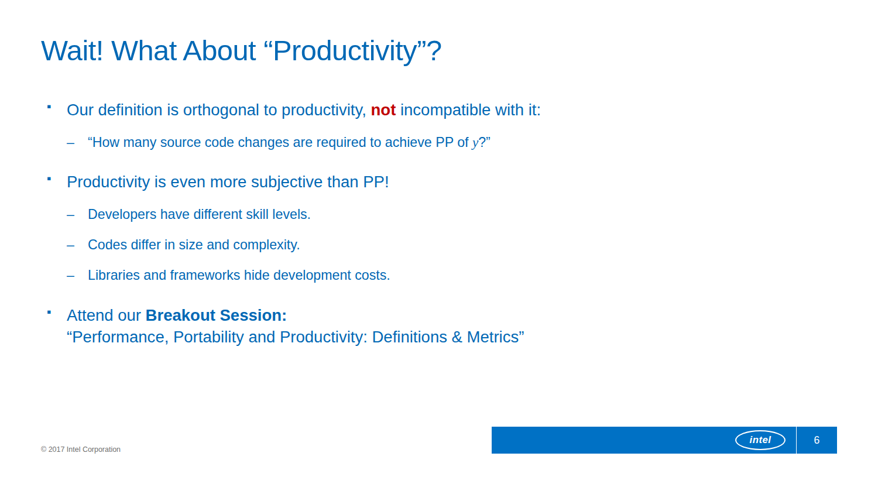Wait! What About “Productivity”?
Our definition is orthogonal to productivity, not incompatible with it:
“How many source code changes are required to achieve PP of y?”
Productivity is even more subjective than PP!
Developers have different skill levels.
Codes differ in size and complexity.
Libraries and frameworks hide development costs.
Attend our Breakout Session:
“Performance, Portability and Productivity: Definitions & Metrics”
© 2017 Intel Corporation
intel
6